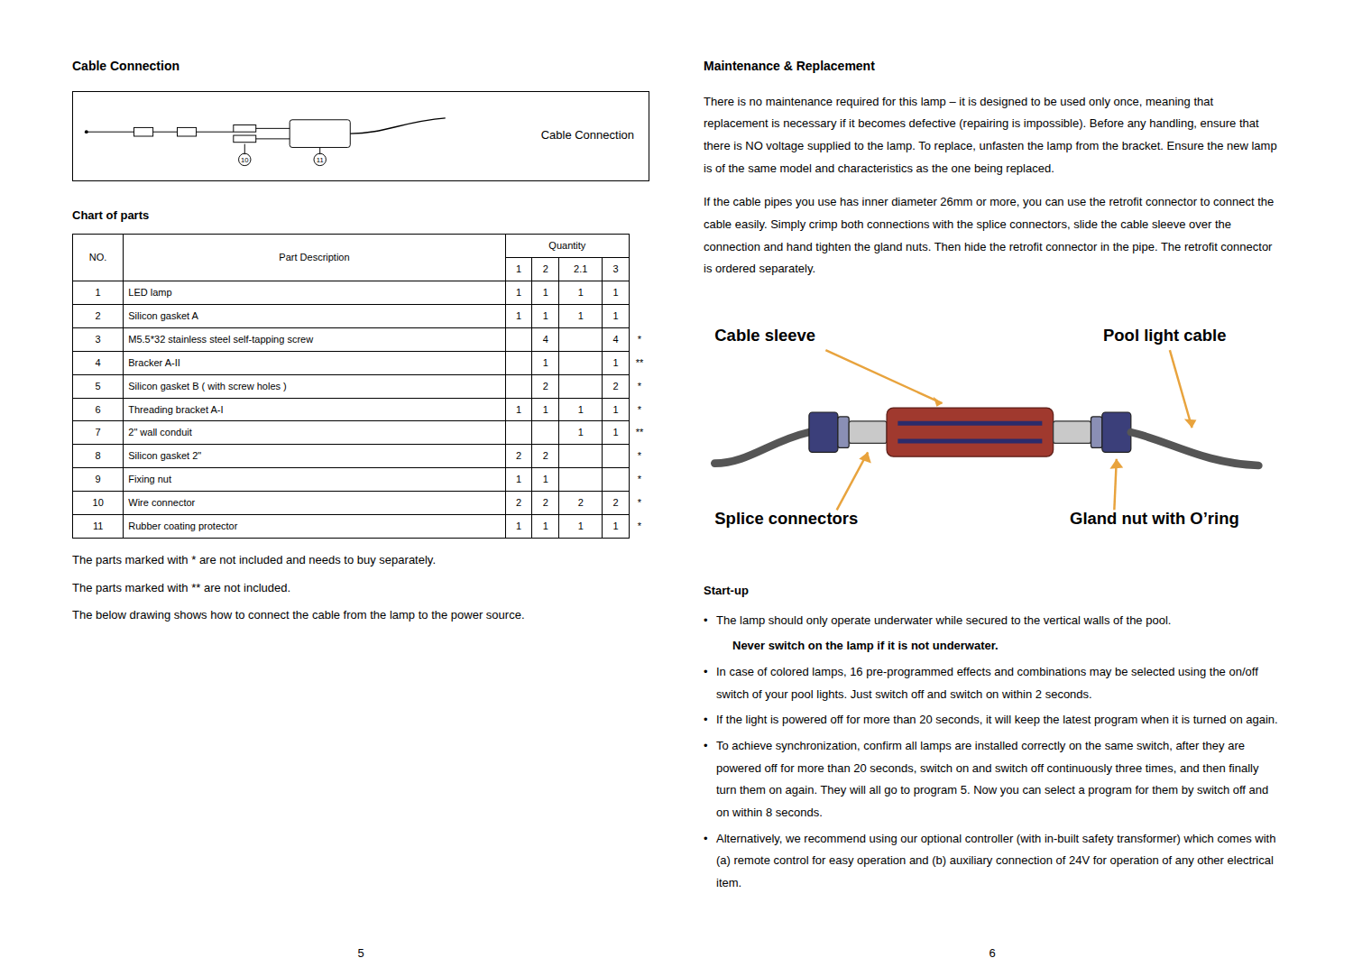Cable Connection
10 11
Cable Connection
Chart of parts
| NO. | Part Description | Quantity | |
| --- | --- | --- | --- |
| 1 | 2 | 2.1 | 3 |
| 1 | LED lamp | 1 | 1 | 1 | 1 | |
| 2 | Silicon gasket A | 1 | 1 | 1 | 1 | |
| 3 | M5.5*32 stainless steel self-tapping screw | | 4 | | 4 | * |
| 4 | Bracker A-II | | 1 | | 1 | ** |
| 5 | Silicon gasket B ( with screw holes ) | | 2 | | 2 | * |
| 6 | Threading bracket A-I | 1 | 1 | 1 | 1 | * |
| 7 | 2" wall conduit | | | 1 | 1 | ** |
| 8 | Silicon gasket 2" | 2 | 2 | | | * |
| 9 | Fixing nut | 1 | 1 | | | * |
| 10 | Wire connector | 2 | 2 | 2 | 2 | * |
| 11 | Rubber coating protector | 1 | 1 | 1 | 1 | * |
The parts marked with * are not included and needs to buy separately.
The parts marked with ** are not included.
The below drawing shows how to connect the cable from the lamp to the power source.
5
Maintenance & Replacement
There is no maintenance required for this lamp – it is designed to be used only once, meaning that replacement is necessary if it becomes defective (repairing is impossible). Before any handling, ensure that there is NO voltage supplied to the lamp. To replace, unfasten the lamp from the bracket. Ensure the new lamp is of the same model and characteristics as the one being replaced.
If the cable pipes you use has inner diameter 26mm or more, you can use the retrofit connector to connect the cable easily. Simply crimp both connections with the splice connectors, slide the cable sleeve over the connection and hand tighten the gland nuts. Then hide the retrofit connector in the pipe. The retrofit connector is ordered separately.
Cable sleeve Pool light cable Gland nut with O’ring Splice connectors
Start-up
The lamp should only operate underwater while secured to the vertical walls of the pool.
Never switch on the lamp if it is not underwater.
In case of colored lamps, 16 pre-programmed effects and combinations may be selected using the on/off switch of your pool lights. Just switch off and switch on within 2 seconds.
If the light is powered off for more than 20 seconds, it will keep the latest program when it is turned on again.
To achieve synchronization, confirm all lamps are installed correctly on the same switch, after they are powered off for more than 20 seconds, switch on and switch off continuously three times, and then finally turn them on again. They will all go to program 5. Now you can select a program for them by switch off and on within 8 seconds.
Alternatively, we recommend using our optional controller (with in-built safety transformer) which comes with (a) remote control for easy operation and (b) auxiliary connection of 24V for operation of any other electrical item.
6